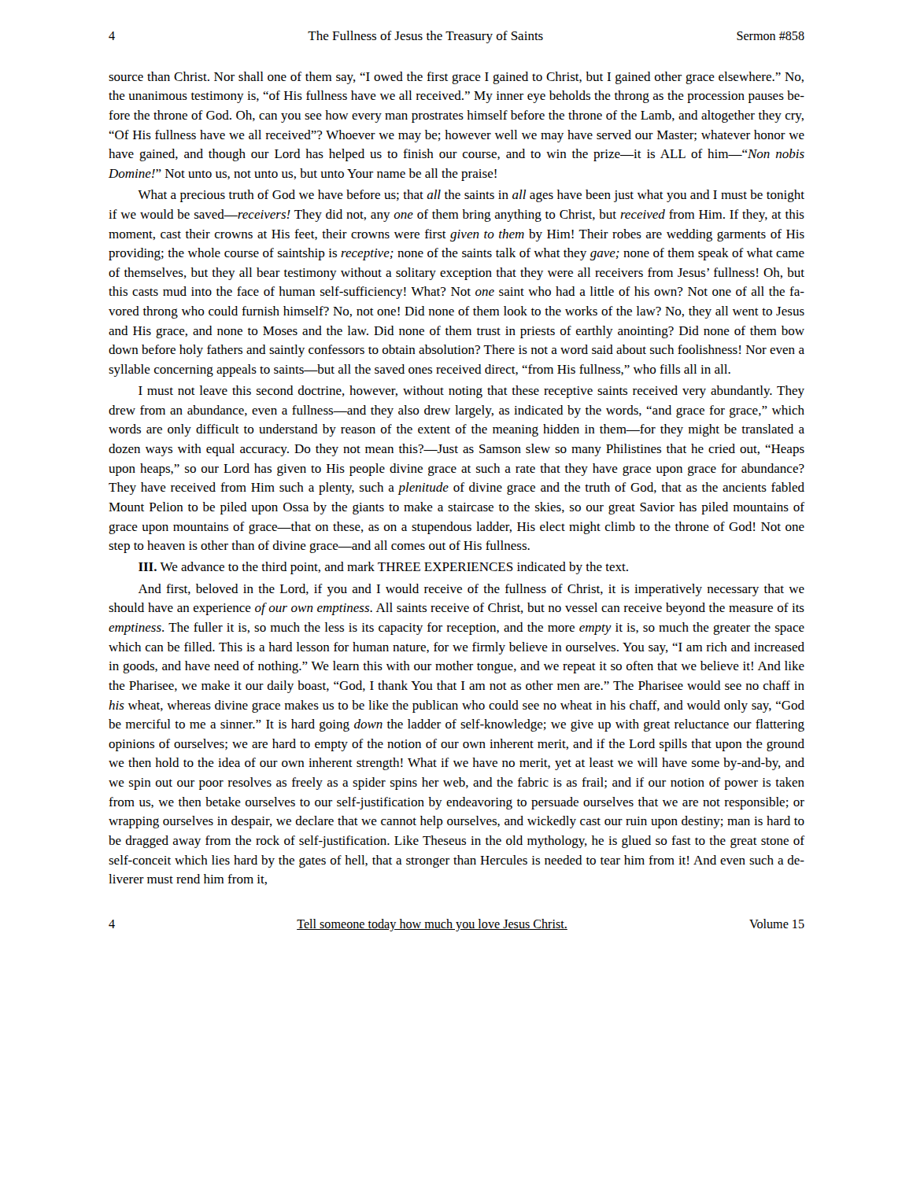4
The Fullness of Jesus the Treasury of Saints
Sermon #858
source than Christ. Nor shall one of them say, “I owed the first grace I gained to Christ, but I gained other grace elsewhere.” No, the unanimous testimony is, “of His fullness have we all received.” My inner eye beholds the throng as the procession pauses before the throne of God. Oh, can you see how every man prostrates himself before the throne of the Lamb, and altogether they cry, “Of His fullness have we all received”? Whoever we may be; however well we may have served our Master; whatever honor we have gained, and though our Lord has helped us to finish our course, and to win the prize—it is ALL of him—“Non nobis Domine!” Not unto us, not unto us, but unto Your name be all the praise!
What a precious truth of God we have before us; that all the saints in all ages have been just what you and I must be tonight if we would be saved—receivers! They did not, any one of them bring anything to Christ, but received from Him. If they, at this moment, cast their crowns at His feet, their crowns were first given to them by Him! Their robes are wedding garments of His providing; the whole course of saintship is receptive; none of the saints talk of what they gave; none of them speak of what came of themselves, but they all bear testimony without a solitary exception that they were all receivers from Jesus’ fullness! Oh, but this casts mud into the face of human self-sufficiency! What? Not one saint who had a little of his own? Not one of all the favored throng who could furnish himself? No, not one! Did none of them look to the works of the law? No, they all went to Jesus and His grace, and none to Moses and the law. Did none of them trust in priests of earthly anointing? Did none of them bow down before holy fathers and saintly confessors to obtain absolution? There is not a word said about such foolishness! Nor even a syllable concerning appeals to saints—but all the saved ones received direct, “from His fullness,” who fills all in all.
I must not leave this second doctrine, however, without noting that these receptive saints received very abundantly. They drew from an abundance, even a fullness—and they also drew largely, as indicated by the words, “and grace for grace,” which words are only difficult to understand by reason of the extent of the meaning hidden in them—for they might be translated a dozen ways with equal accuracy. Do they not mean this?—Just as Samson slew so many Philistines that he cried out, “Heaps upon heaps,” so our Lord has given to His people divine grace at such a rate that they have grace upon grace for abundance? They have received from Him such a plenty, such a plenitude of divine grace and the truth of God, that as the ancients fabled Mount Pelion to be piled upon Ossa by the giants to make a staircase to the skies, so our great Savior has piled mountains of grace upon mountains of grace—that on these, as on a stupendous ladder, His elect might climb to the throne of God! Not one step to heaven is other than of divine grace—and all comes out of His fullness.
III. We advance to the third point, and mark three experiences indicated by the text.
And first, beloved in the Lord, if you and I would receive of the fullness of Christ, it is imperatively necessary that we should have an experience of our own emptiness. All saints receive of Christ, but no vessel can receive beyond the measure of its emptiness. The fuller it is, so much the less is its capacity for reception, and the more empty it is, so much the greater the space which can be filled. This is a hard lesson for human nature, for we firmly believe in ourselves. You say, “I am rich and increased in goods, and have need of nothing.” We learn this with our mother tongue, and we repeat it so often that we believe it! And like the Pharisee, we make it our daily boast, “God, I thank You that I am not as other men are.” The Pharisee would see no chaff in his wheat, whereas divine grace makes us to be like the publican who could see no wheat in his chaff, and would only say, “God be merciful to me a sinner.” It is hard going down the ladder of self-knowledge; we give up with great reluctance our flattering opinions of ourselves; we are hard to empty of the notion of our own inherent merit, and if the Lord spills that upon the ground we then hold to the idea of our own inherent strength! What if we have no merit, yet at least we will have some by-and-by, and we spin out our poor resolves as freely as a spider spins her web, and the fabric is as frail; and if our notion of power is taken from us, we then betake ourselves to our self-justification by endeavoring to persuade ourselves that we are not responsible; or wrapping ourselves in despair, we declare that we cannot help ourselves, and wickedly cast our ruin upon destiny; man is hard to be dragged away from the rock of self-justification. Like Theseus in the old mythology, he is glued so fast to the great stone of self-conceit which lies hard by the gates of hell, that a stronger than Hercules is needed to tear him from it! And even such a deliverer must rend him from it,
4
Tell someone today how much you love Jesus Christ.
Volume 15